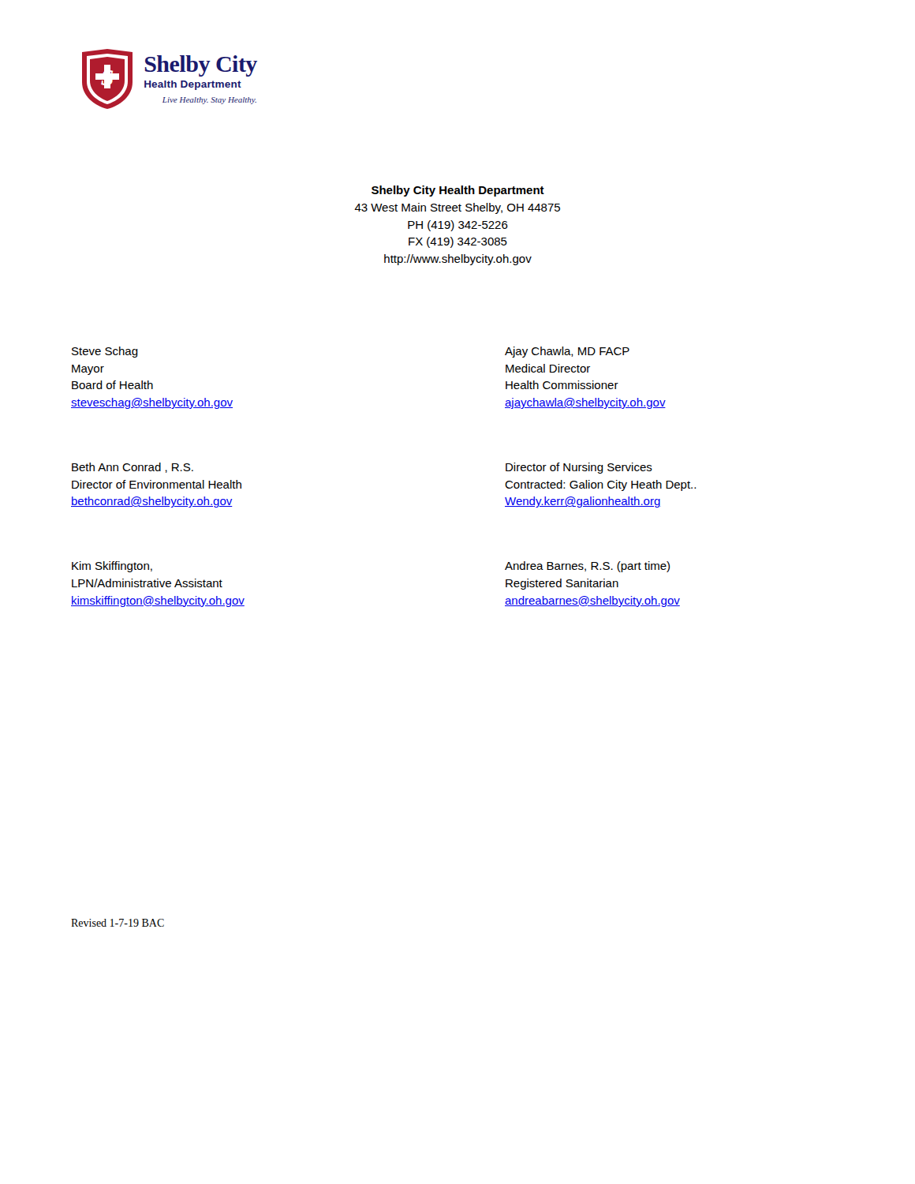S
Shelby City
Health Department
Live Healthy. Stay Healthy.
Shelby City Health Department
43 West Main Street Shelby, OH 44875
PH (419) 342-5226
FX (419) 342-3085
http://www.shelbycity.oh.gov
| Steve Schag Mayor Board of Health steveschag@shelbycity.oh.gov | Ajay Chawla, MD FACP Medical Director Health Commissioner ajaychawla@shelbycity.oh.gov |
| Beth Ann Conrad , R.S. Director of Environmental Health bethconrad@shelbycity.oh.gov | Director of Nursing Services Contracted: Galion City Heath Dept.. Wendy.kerr@galionhealth.org |
| Kim Skiffington, LPN/Administrative Assistant kimskiffington@shelbycity.oh.gov | Andrea Barnes, R.S. (part time) Registered Sanitarian andreabarnes@shelbycity.oh.gov |
Revised 1-7-19 BAC